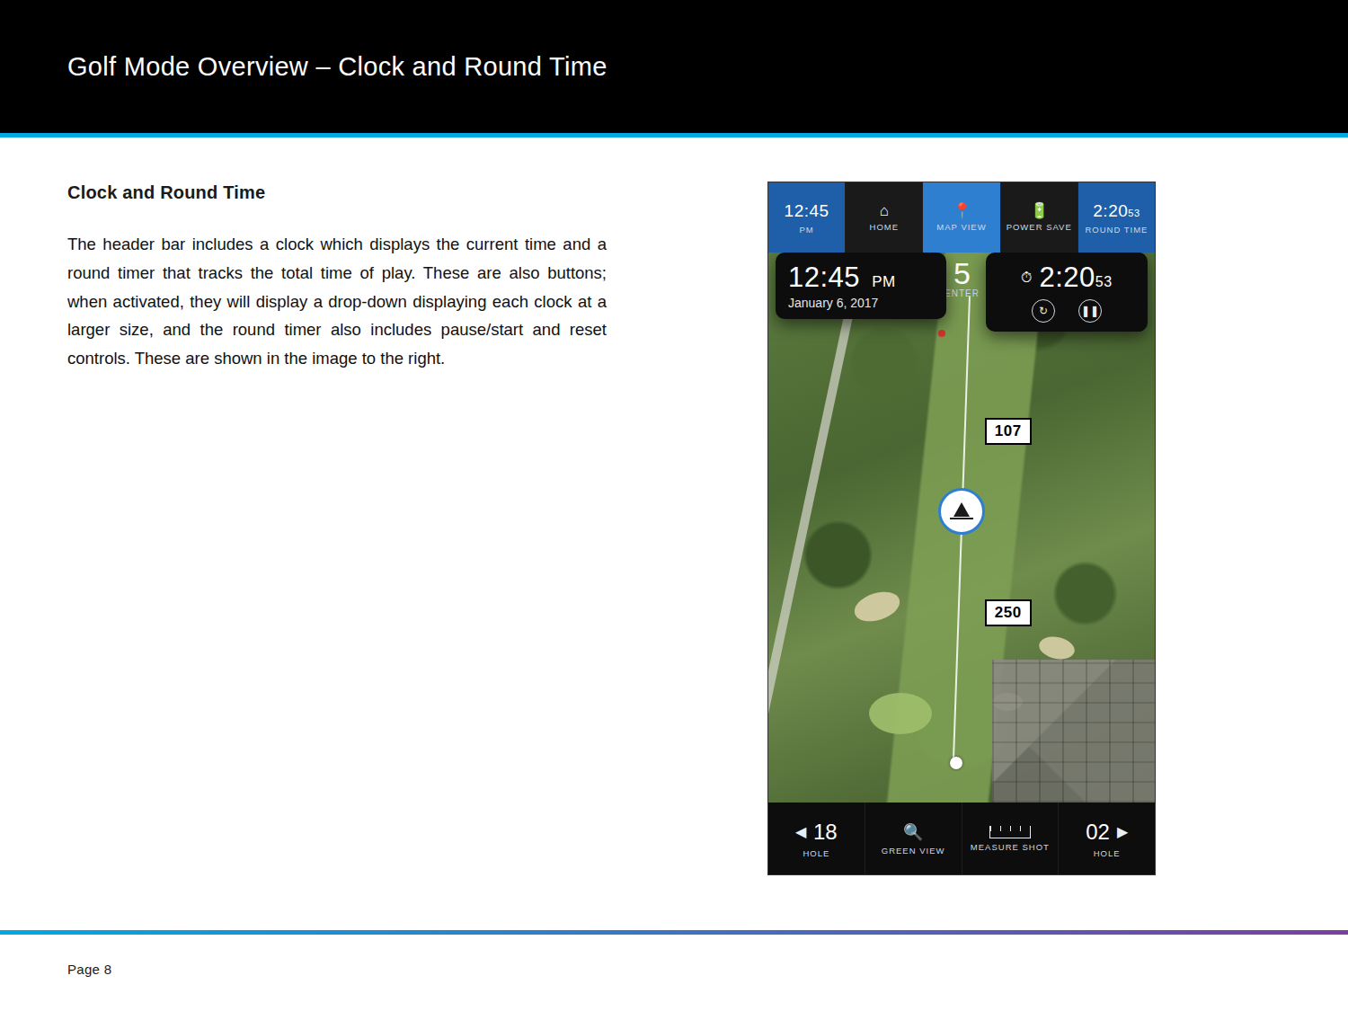Golf Mode Overview – Clock and Round Time
Clock and Round Time
The header bar includes a clock which displays the current time and a round timer that tracks the total time of play. These are also buttons; when activated, they will display a drop-down displaying each clock at a larger size, and the round timer also includes pause/start and reset controls. These are shown in the image to the right.
12:45
PM
⌂
HOME
📍
MAP VIEW
🔋
POWER SAVE
2:2053
ROUND TIME
107
250
5
ENTER
12:45 PM
January 6, 2017
⏱
2:2053
↻
❚❚
◀ 18
HOLE
🔍
GREEN VIEW
MEASURE SHOT
02 ▶
HOLE
Page 8